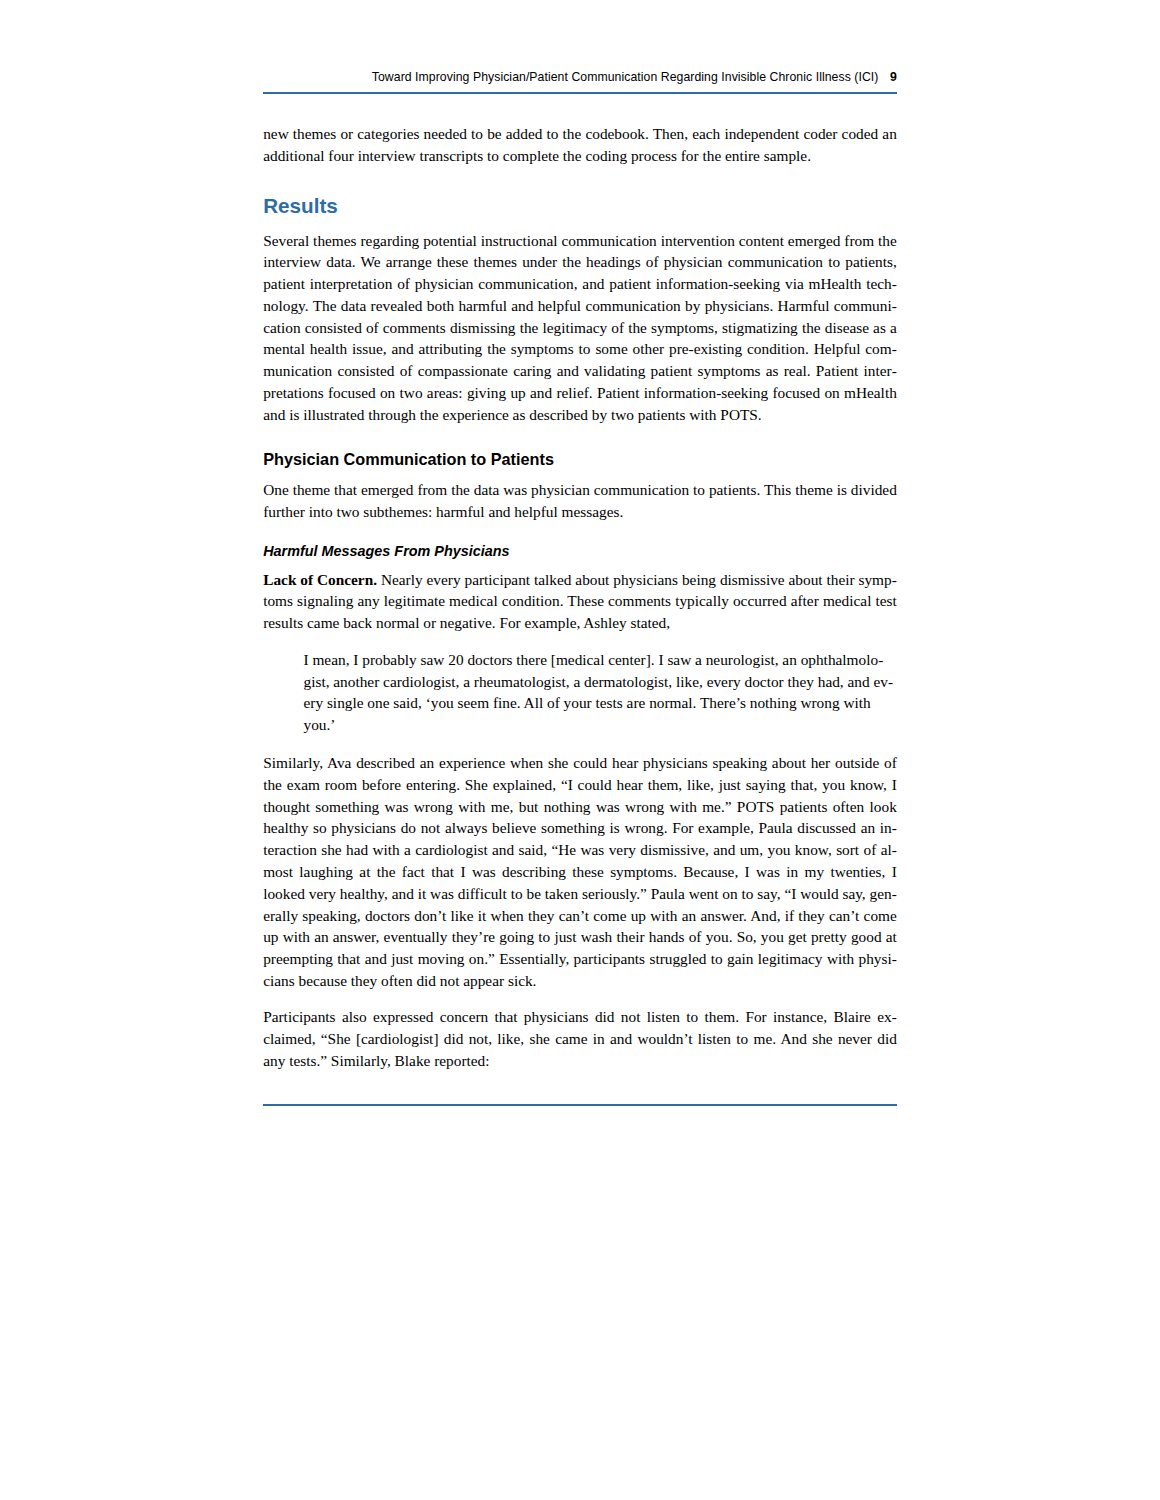Toward Improving Physician/Patient Communication Regarding Invisible Chronic Illness (ICI)9
new themes or categories needed to be added to the codebook. Then, each independent coder coded an additional four interview transcripts to complete the coding process for the entire sample.
Results
Several themes regarding potential instructional communication intervention content emerged from the interview data. We arrange these themes under the headings of physician communication to patients, patient interpretation of physician communication, and patient information-seeking via mHealth technology. The data revealed both harmful and helpful communication by physicians. Harmful communication consisted of comments dismissing the legitimacy of the symptoms, stigmatizing the disease as a mental health issue, and attributing the symptoms to some other pre-existing condition. Helpful communication consisted of compassionate caring and validating patient symptoms as real. Patient interpretations focused on two areas: giving up and relief. Patient information-seeking focused on mHealth and is illustrated through the experience as described by two patients with POTS.
Physician Communication to Patients
One theme that emerged from the data was physician communication to patients. This theme is divided further into two subthemes: harmful and helpful messages.
Harmful Messages From Physicians
Lack of Concern. Nearly every participant talked about physicians being dismissive about their symptoms signaling any legitimate medical condition. These comments typically occurred after medical test results came back normal or negative. For example, Ashley stated,
I mean, I probably saw 20 doctors there [medical center]. I saw a neurologist, an ophthalmologist, another cardiologist, a rheumatologist, a dermatologist, like, every doctor they had, and every single one said, ‘you seem fine. All of your tests are normal. There’s nothing wrong with you.’
Similarly, Ava described an experience when she could hear physicians speaking about her outside of the exam room before entering. She explained, “I could hear them, like, just saying that, you know, I thought something was wrong with me, but nothing was wrong with me.” POTS patients often look healthy so physicians do not always believe something is wrong. For example, Paula discussed an interaction she had with a cardiologist and said, “He was very dismissive, and um, you know, sort of almost laughing at the fact that I was describing these symptoms. Because, I was in my twenties, I looked very healthy, and it was difficult to be taken seriously.” Paula went on to say, “I would say, generally speaking, doctors don’t like it when they can’t come up with an answer. And, if they can’t come up with an answer, eventually they’re going to just wash their hands of you. So, you get pretty good at preempting that and just moving on.” Essentially, participants struggled to gain legitimacy with physicians because they often did not appear sick.
Participants also expressed concern that physicians did not listen to them. For instance, Blaire exclaimed, “She [cardiologist] did not, like, she came in and wouldn’t listen to me. And she never did any tests.” Similarly, Blake reported: